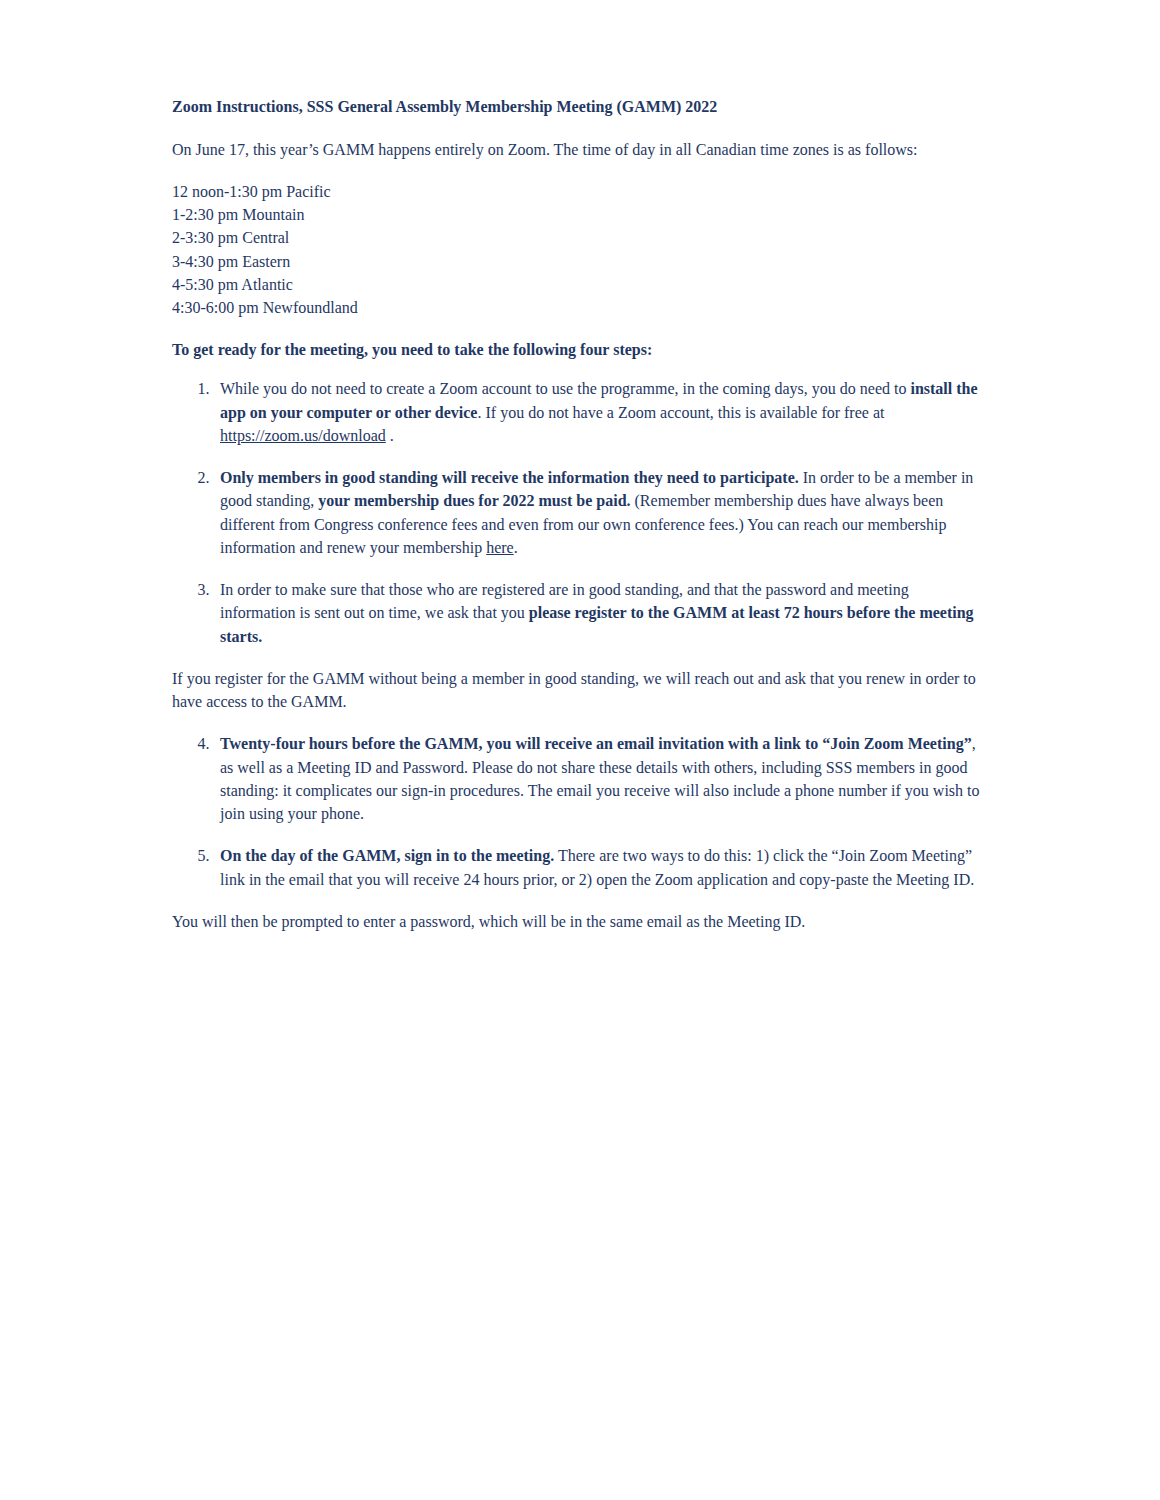Zoom Instructions, SSS General Assembly Membership Meeting (GAMM) 2022
On June 17, this year’s GAMM happens entirely on Zoom. The time of day in all Canadian time zones is as follows:
12 noon-1:30 pm Pacific 1-2:30 pm Mountain 2-3:30 pm Central 3-4:30 pm Eastern 4-5:30 pm Atlantic 4:30-6:00 pm Newfoundland
To get ready for the meeting, you need to take the following four steps:
While you do not need to create a Zoom account to use the programme, in the coming days, you do need to install the app on your computer or other device. If you do not have a Zoom account, this is available for free at https://zoom.us/download .
Only members in good standing will receive the information they need to participate. In order to be a member in good standing, your membership dues for 2022 must be paid. (Remember membership dues have always been different from Congress conference fees and even from our own conference fees.) You can reach our membership information and renew your membership here.
In order to make sure that those who are registered are in good standing, and that the password and meeting information is sent out on time, we ask that you please register to the GAMM at least 72 hours before the meeting starts.
If you register for the GAMM without being a member in good standing, we will reach out and ask that you renew in order to have access to the GAMM.
Twenty-four hours before the GAMM, you will receive an email invitation with a link to “Join Zoom Meeting”, as well as a Meeting ID and Password. Please do not share these details with others, including SSS members in good standing: it complicates our sign-in procedures. The email you receive will also include a phone number if you wish to join using your phone.
On the day of the GAMM, sign in to the meeting. There are two ways to do this: 1) click the “Join Zoom Meeting” link in the email that you will receive 24 hours prior, or 2) open the Zoom application and copy-paste the Meeting ID.
You will then be prompted to enter a password, which will be in the same email as the Meeting ID.